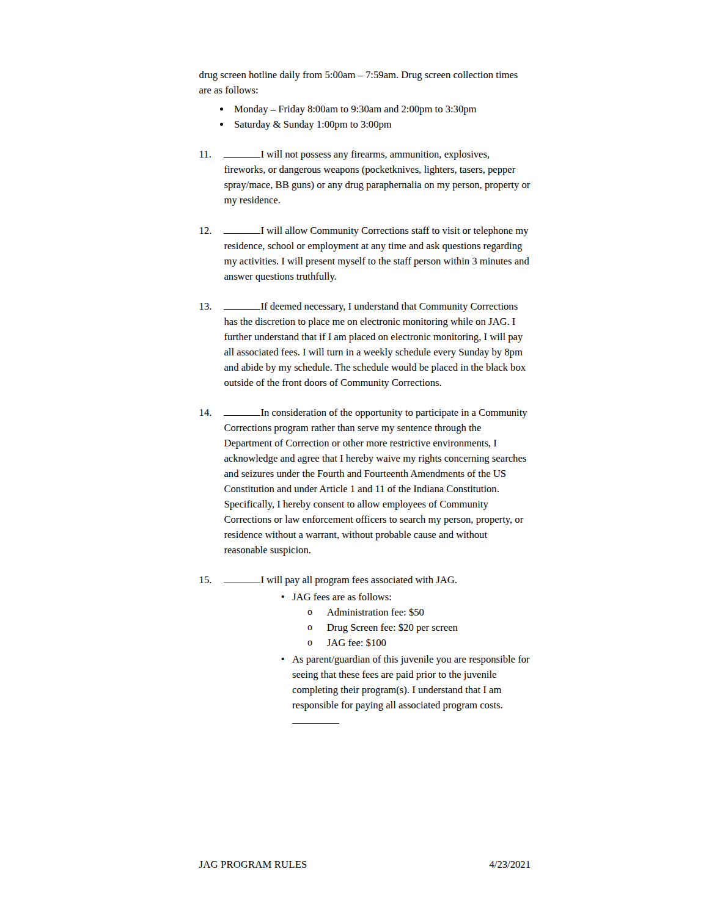drug screen hotline daily from 5:00am – 7:59am. Drug screen collection times are as follows:
Monday – Friday 8:00am to 9:30am and 2:00pm to 3:30pm
Saturday & Sunday 1:00pm to 3:00pm
11. I will not possess any firearms, ammunition, explosives, fireworks, or dangerous weapons (pocketknives, lighters, tasers, pepper spray/mace, BB guns) or any drug paraphernalia on my person, property or my residence.
12. I will allow Community Corrections staff to visit or telephone my residence, school or employment at any time and ask questions regarding my activities. I will present myself to the staff person within 3 minutes and answer questions truthfully.
13. If deemed necessary, I understand that Community Corrections has the discretion to place me on electronic monitoring while on JAG. I further understand that if I am placed on electronic monitoring, I will pay all associated fees. I will turn in a weekly schedule every Sunday by 8pm and abide by my schedule. The schedule would be placed in the black box outside of the front doors of Community Corrections.
14. In consideration of the opportunity to participate in a Community Corrections program rather than serve my sentence through the Department of Correction or other more restrictive environments, I acknowledge and agree that I hereby waive my rights concerning searches and seizures under the Fourth and Fourteenth Amendments of the US Constitution and under Article 1 and 11 of the Indiana Constitution. Specifically, I hereby consent to allow employees of Community Corrections or law enforcement officers to search my person, property, or residence without a warrant, without probable cause and without reasonable suspicion.
15. I will pay all program fees associated with JAG.
JAG fees are as follows:
Administration fee: $50
Drug Screen fee: $20 per screen
JAG fee: $100
As parent/guardian of this juvenile you are responsible for seeing that these fees are paid prior to the juvenile completing their program(s). I understand that I am responsible for paying all associated program costs.
JAG PROGRAM RULES
4/23/2021